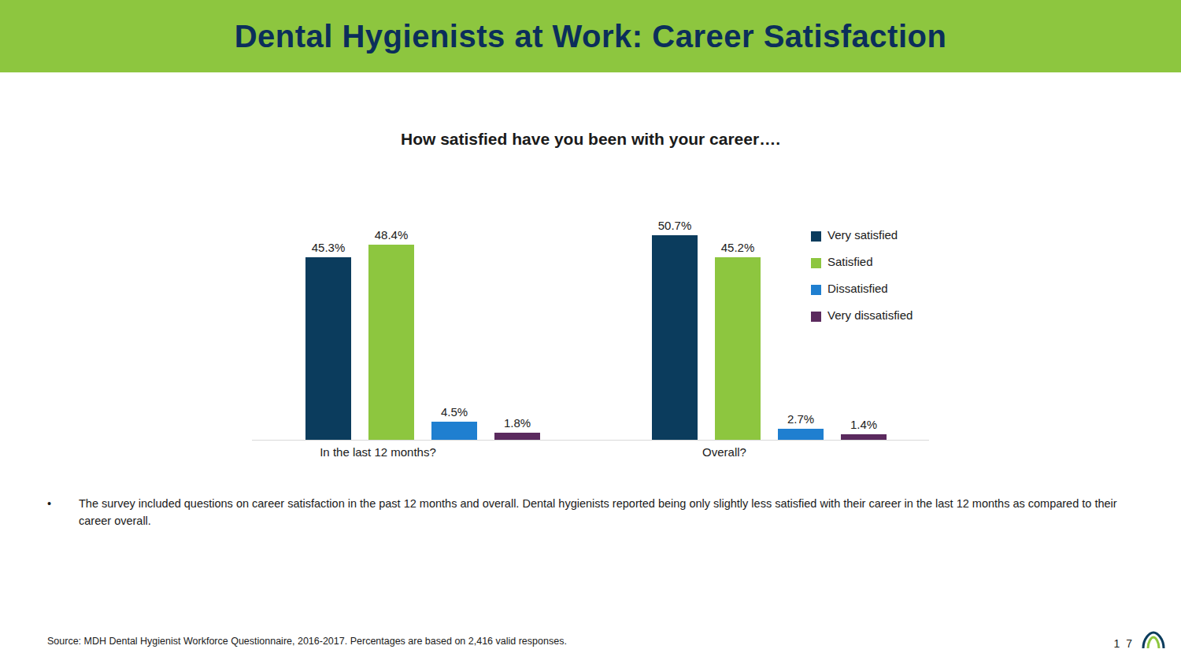Dental Hygienists at Work: Career Satisfaction
How satisfied have you been with your career….
45.3%
48.4%
4.5%
1.8%
50.7%
45.2%
2.7%
1.4%
In the last 12 months?
Overall?
Very satisfied
Satisfied
Dissatisfied
Very dissatisfied
•
The survey included questions on career satisfaction in the past 12 months and overall. Dental hygienists reported being only slightly less satisfied with their career in the last 12 months as compared to their career overall.
Source: MDH Dental Hygienist Workforce Questionnaire, 2016-2017. Percentages are based on 2,416 valid responses.
1 7